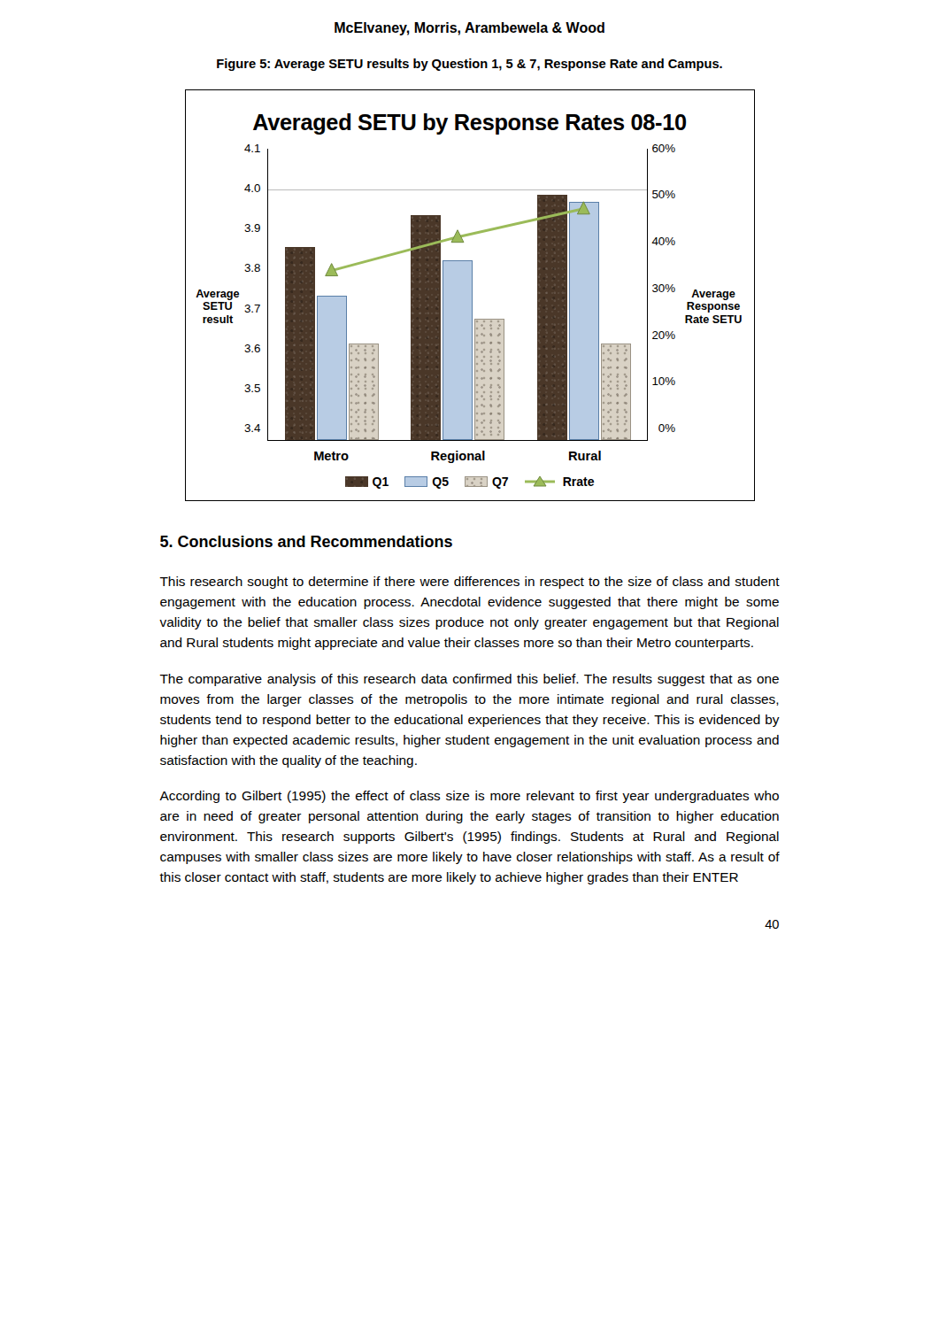McElvaney, Morris, Arambewela & Wood
Figure 5: Average SETU results by Question 1, 5 & 7, Response Rate and Campus.
Averaged SETU by Response Rates 08-10
Average SETU result
4.1 4.0 3.9 3.8 3.7 3.6 3.5 3.4
Metro Regional Rural
60% 50% 40% 30% 20% 10% 0%
Average Response Rate SETU
Q1
Q5
Q7
Rrate
5. Conclusions and Recommendations
This research sought to determine if there were differences in respect to the size of class and student engagement with the education process. Anecdotal evidence suggested that there might be some validity to the belief that smaller class sizes produce not only greater engagement but that Regional and Rural students might appreciate and value their classes more so than their Metro counterparts.
The comparative analysis of this research data confirmed this belief. The results suggest that as one moves from the larger classes of the metropolis to the more intimate regional and rural classes, students tend to respond better to the educational experiences that they receive. This is evidenced by higher than expected academic results, higher student engagement in the unit evaluation process and satisfaction with the quality of the teaching.
According to Gilbert (1995) the effect of class size is more relevant to first year undergraduates who are in need of greater personal attention during the early stages of transition to higher education environment. This research supports Gilbert's (1995) findings. Students at Rural and Regional campuses with smaller class sizes are more likely to have closer relationships with staff. As a result of this closer contact with staff, students are more likely to achieve higher grades than their ENTER
40